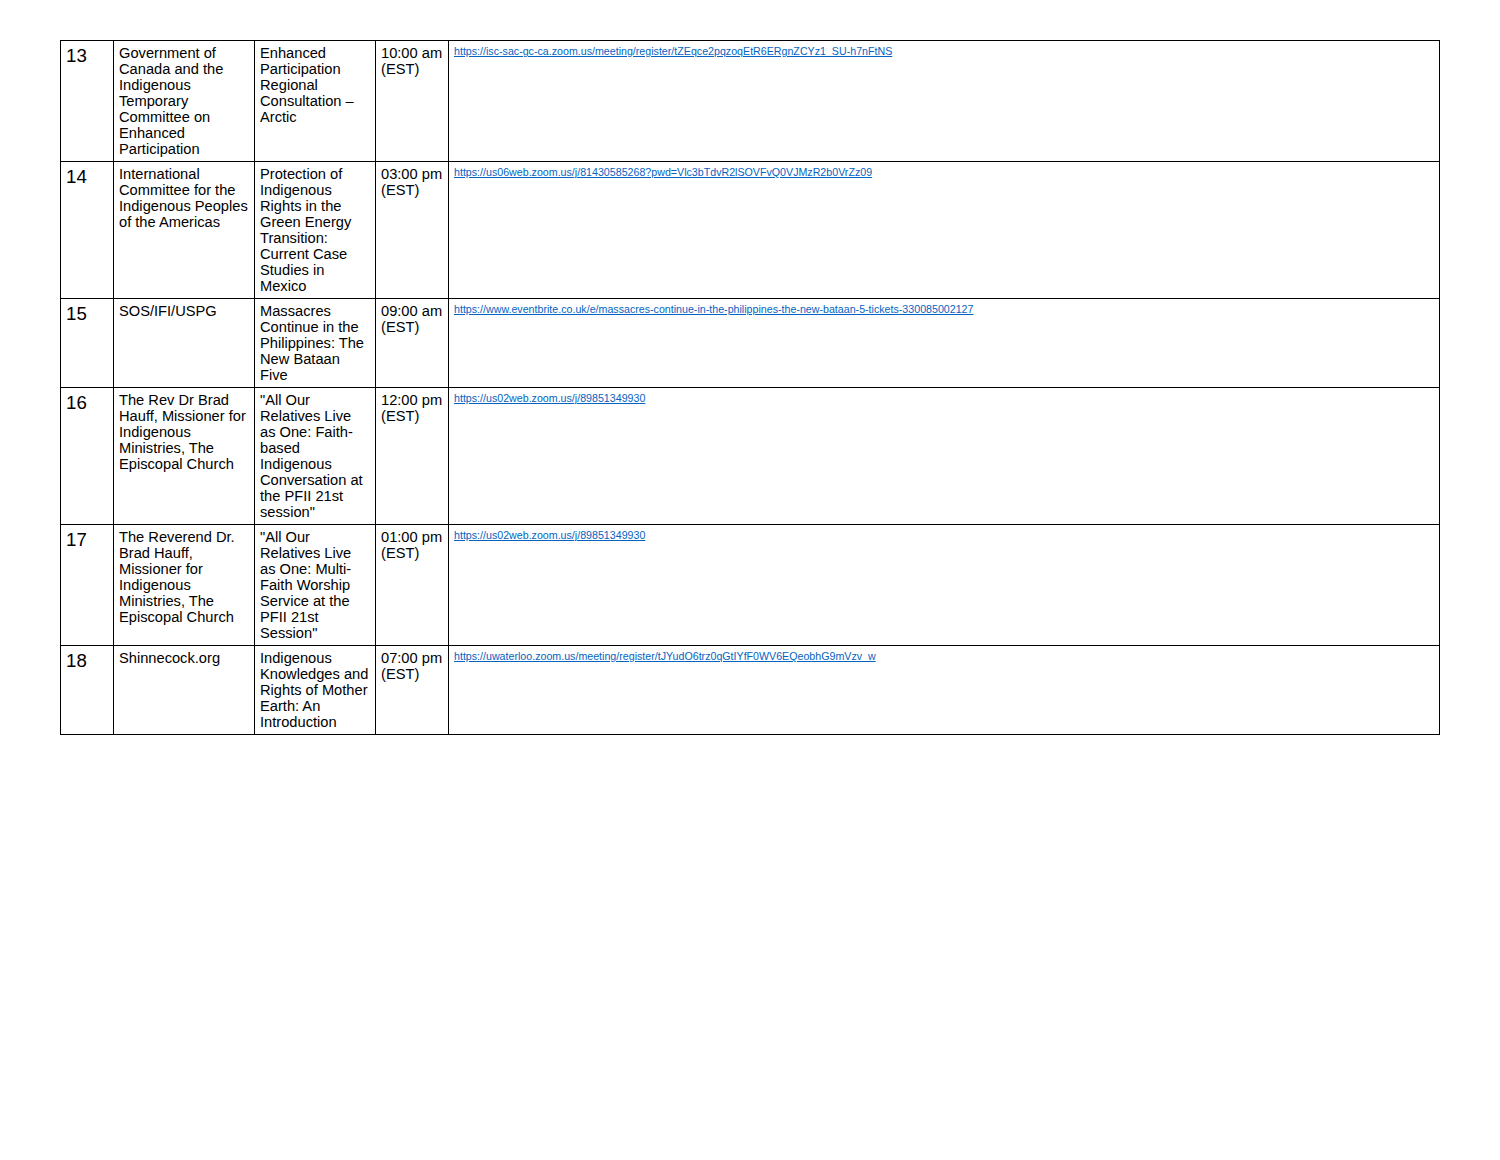| 13 | Government of Canada and the Indigenous Temporary Committee on Enhanced Participation | Enhanced Participation Regional Consultation – Arctic | 10:00 am (EST) | https://isc-sac-gc-ca.zoom.us/meeting/register/tZEqce2pqzoqEtR6ERgnZCYz1_SU-h7nFtNS |
| 14 | International Committee for the Indigenous Peoples of the Americas | Protection of Indigenous Rights in the Green Energy Transition: Current Case Studies in Mexico | 03:00 pm (EST) | https://us06web.zoom.us/j/81430585268?pwd=Vlc3bTdvR2lSOVFvQ0VJMzR2b0VrZz09 |
| 15 | SOS/IFI/USPG | Massacres Continue in the Philippines: The New Bataan Five | 09:00 am (EST) | https://www.eventbrite.co.uk/e/massacres-continue-in-the-philippines-the-new-bataan-5-tickets-330085002127 |
| 16 | The Rev Dr Brad Hauff, Missioner for Indigenous Ministries, The Episcopal Church | "All Our Relatives Live as One: Faith-based Indigenous Conversation at the PFII 21st session" | 12:00 pm (EST) | https://us02web.zoom.us/j/89851349930 |
| 17 | The Reverend Dr. Brad Hauff, Missioner for Indigenous Ministries, The Episcopal Church | "All Our Relatives Live as One: Multi-Faith Worship Service at the PFII 21st Session" | 01:00 pm (EST) | https://us02web.zoom.us/j/89851349930 |
| 18 | Shinnecock.org | Indigenous Knowledges and Rights of Mother Earth: An Introduction | 07:00 pm (EST) | https://uwaterloo.zoom.us/meeting/register/tJYudO6trz0qGtIYfF0WV6EQeobhG9mVzv_w |